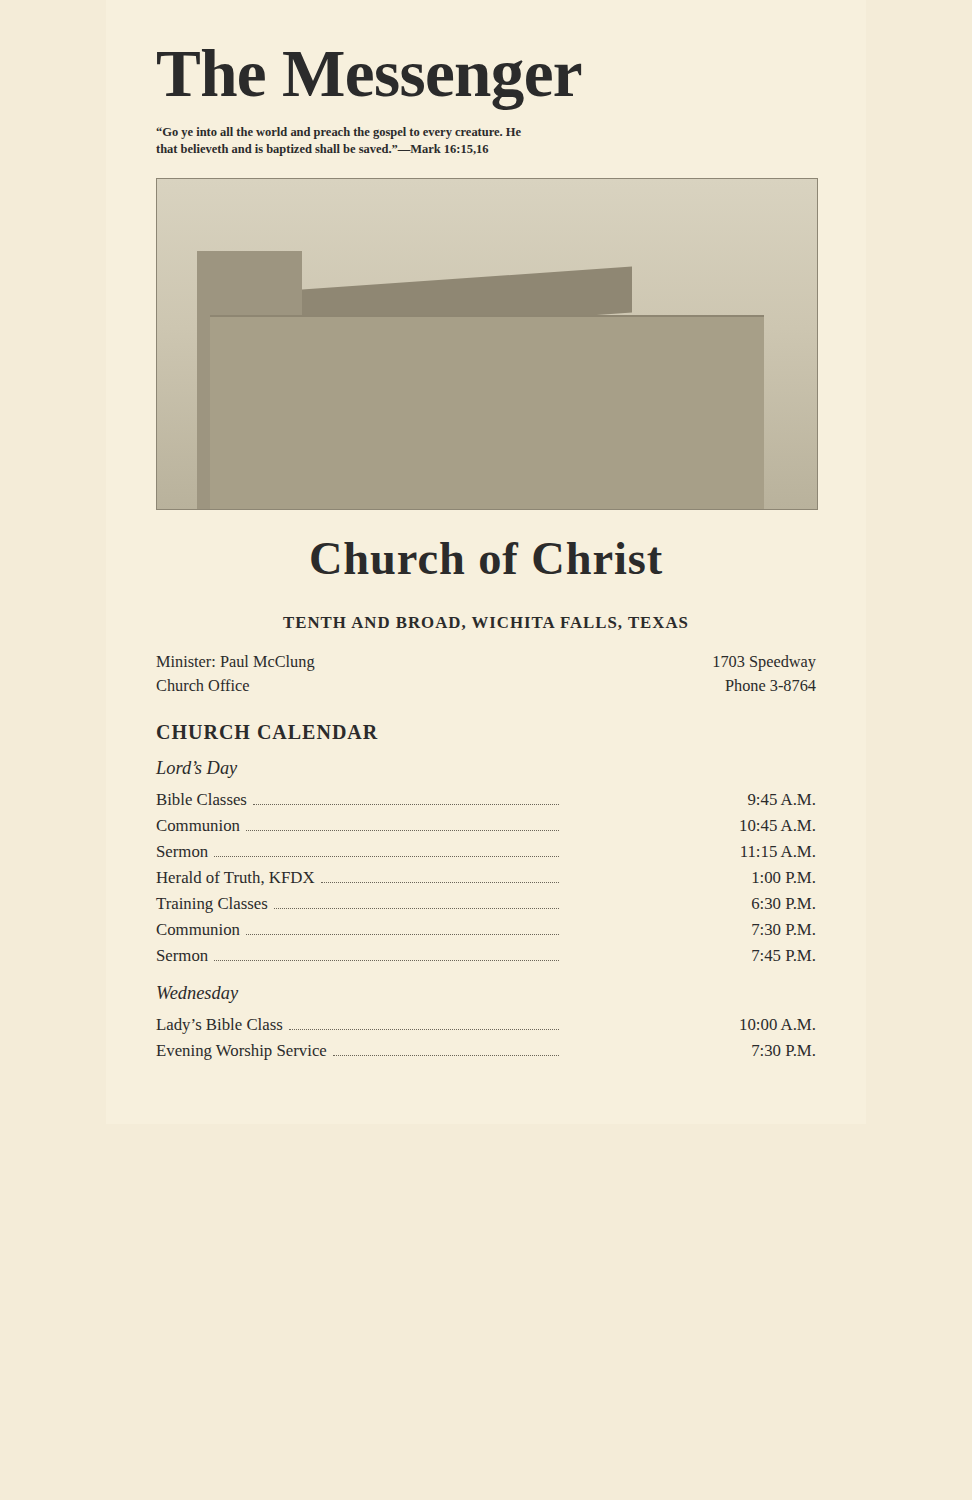The Messenger
“Go ye into all the world and preach the gospel to every creature. He that believeth and is baptized shall be saved.”—Mark 16:15,16
Church of Christ
TENTH AND BROAD, WICHITA FALLS, TEXAS
| Minister: Paul McClung | 1703 Speedway |
| Church Office | Phone 3-8764 |
CHURCH CALENDAR
Lord’s Day
| Bible Classes | 9:45 A.M. |
| Communion | 10:45 A.M. |
| Sermon | 11:15 A.M. |
| Herald of Truth, KFDX | 1:00 P.M. |
| Training Classes | 6:30 P.M. |
| Communion | 7:30 P.M. |
| Sermon | 7:45 P.M. |
Wednesday
| Lady’s Bible Class | 10:00 A.M. |
| Evening Worship Service | 7:30 P.M. |